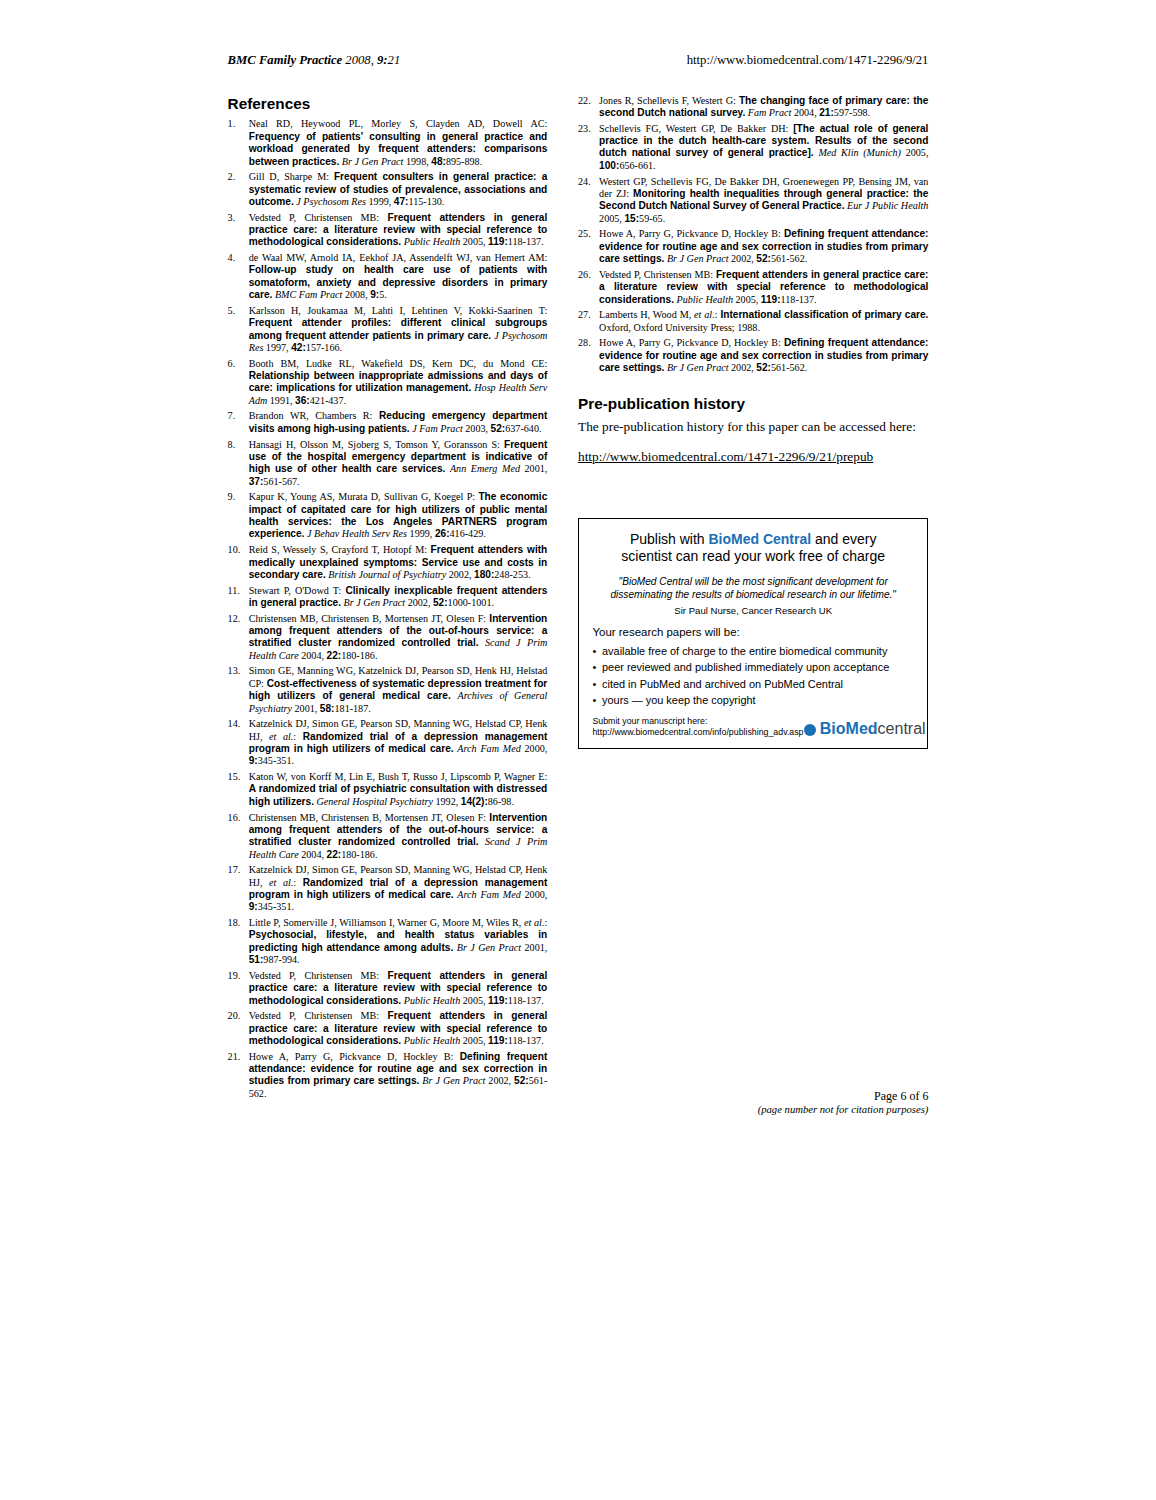BMC Family Practice 2008, 9: 21
http://www.biomedcentral.com/1471-2296/9/21
References
1. Neal RD, Heywood PL, Morley S, Clayden AD, Dowell AC: Frequency of patients' consulting in general practice and workload generated by frequent attenders: comparisons between practices. Br J Gen Pract 1998, 48: 895-898.
2. Gill D, Sharpe M: Frequent consulters in general practice: a systematic review of studies of prevalence, associations and outcome. J Psychosom Res 1999, 47: 115-130.
3. Vedsted P, Christensen MB: Frequent attenders in general practice care: a literature review with special reference to methodological considerations. Public Health 2005, 119: 118-137.
4. de Waal MW, Arnold IA, Eekhof JA, Assendelft WJ, van Hemert AM: Follow-up study on health care use of patients with somatoform, anxiety and depressive disorders in primary care. BMC Fam Pract 2008, 9: 5.
5. Karlsson H, Joukamaa M, Lahti I, Lehtinen V, Kokki-Saarinen T: Frequent attender profiles: different clinical subgroups among frequent attender patients in primary care. J Psychosom Res 1997, 42: 157-166.
6. Booth BM, Ludke RL, Wakefield DS, Kern DC, du Mond CE: Relationship between inappropriate admissions and days of care: implications for utilization management. Hosp Health Serv Adm 1991, 36: 421-437.
7. Brandon WR, Chambers R: Reducing emergency department visits among high-using patients. J Fam Pract 2003, 52: 637-640.
8. Hansagi H, Olsson M, Sjoberg S, Tomson Y, Goransson S: Frequent use of the hospital emergency department is indicative of high use of other health care services. Ann Emerg Med 2001, 37: 561-567.
9. Kapur K, Young AS, Murata D, Sullivan G, Koegel P: The economic impact of capitated care for high utilizers of public mental health services: the Los Angeles PARTNERS program experience. J Behav Health Serv Res 1999, 26: 416-429.
10. Reid S, Wessely S, Crayford T, Hotopf M: Frequent attenders with medically unexplained symptoms: Service use and costs in secondary care. British Journal of Psychiatry 2002, 180: 248-253.
11. Stewart P, O'Dowd T: Clinically inexplicable frequent attenders in general practice. Br J Gen Pract 2002, 52: 1000-1001.
12. Christensen MB, Christensen B, Mortensen JT, Olesen F: Intervention among frequent attenders of the out-of-hours service: a stratified cluster randomized controlled trial. Scand J Prim Health Care 2004, 22: 180-186.
13. Simon GE, Manning WG, Katzelnick DJ, Pearson SD, Henk HJ, Helstad CP: Cost-effectiveness of systematic depression treatment for high utilizers of general medical care. Archives of General Psychiatry 2001, 58: 181-187.
14. Katzelnick DJ, Simon GE, Pearson SD, Manning WG, Helstad CP, Henk HJ, et al.: Randomized trial of a depression management program in high utilizers of medical care. Arch Fam Med 2000, 9: 345-351.
15. Katon W, von Korff M, Lin E, Bush T, Russo J, Lipscomb P, Wagner E: A randomized trial of psychiatric consultation with distressed high utilizers. General Hospital Psychiatry 1992, 14(2): 86-98.
16. Christensen MB, Christensen B, Mortensen JT, Olesen F: Intervention among frequent attenders of the out-of-hours service: a stratified cluster randomized controlled trial. Scand J Prim Health Care 2004, 22: 180-186.
17. Katzelnick DJ, Simon GE, Pearson SD, Manning WG, Helstad CP, Henk HJ, et al.: Randomized trial of a depression management program in high utilizers of medical care. Arch Fam Med 2000, 9: 345-351.
18. Little P, Somerville J, Williamson I, Warner G, Moore M, Wiles R, et al.: Psychosocial, lifestyle, and health status variables in predicting high attendance among adults. Br J Gen Pract 2001, 51: 987-994.
19. Vedsted P, Christensen MB: Frequent attenders in general practice care: a literature review with special reference to methodological considerations. Public Health 2005, 119: 118-137.
20. Vedsted P, Christensen MB: Frequent attenders in general practice care: a literature review with special reference to methodological considerations. Public Health 2005, 119: 118-137.
21. Howe A, Parry G, Pickvance D, Hockley B: Defining frequent attendance: evidence for routine age and sex correction in studies from primary care settings. Br J Gen Pract 2002, 52: 561-562.
22. Jones R, Schellevis F, Westert G: The changing face of primary care: the second Dutch national survey. Fam Pract 2004, 21: 597-598.
23. Schellevis FG, Westert GP, De Bakker DH: [The actual role of general practice in the dutch health-care system. Results of the second dutch national survey of general practice]. Med Klin (Munich) 2005, 100: 656-661.
24. Westert GP, Schellevis FG, De Bakker DH, Groenewegen PP, Bensing JM, van der ZJ: Monitoring health inequalities through general practice: the Second Dutch National Survey of General Practice. Eur J Public Health 2005, 15: 59-65.
25. Howe A, Parry G, Pickvance D, Hockley B: Defining frequent attendance: evidence for routine age and sex correction in studies from primary care settings. Br J Gen Pract 2002, 52: 561-562.
26. Vedsted P, Christensen MB: Frequent attenders in general practice care: a literature review with special reference to methodological considerations. Public Health 2005, 119: 118-137.
27. Lamberts H, Wood M, et al.: International classification of primary care. Oxford, Oxford University Press; 1988.
28. Howe A, Parry G, Pickvance D, Hockley B: Defining frequent attendance: evidence for routine age and sex correction in studies from primary care settings. Br J Gen Pract 2002, 52: 561-562.
Pre-publication history
The pre-publication history for this paper can be accessed here:
http://www.biomedcentral.com/1471-2296/9/21/prepub
Publish with Bio Med Central and every
scientist can read your work free of charge
"BioMed Central will be the most significant development for disseminating the results of biomedical research in our lifetime."
Sir Paul Nurse, Cancer Research UK
Your research papers will be:
available free of charge to the entire biomedical community
peer reviewed and published immediately upon acceptance
cited in PubMed and archived on PubMed Central
yours — you keep the copyright
Submit your manuscript here:
http://www.biomedcentral.com/info/publishing_adv.asp
Bio Med central
Page 6 of 6
(page number not for citation purposes)